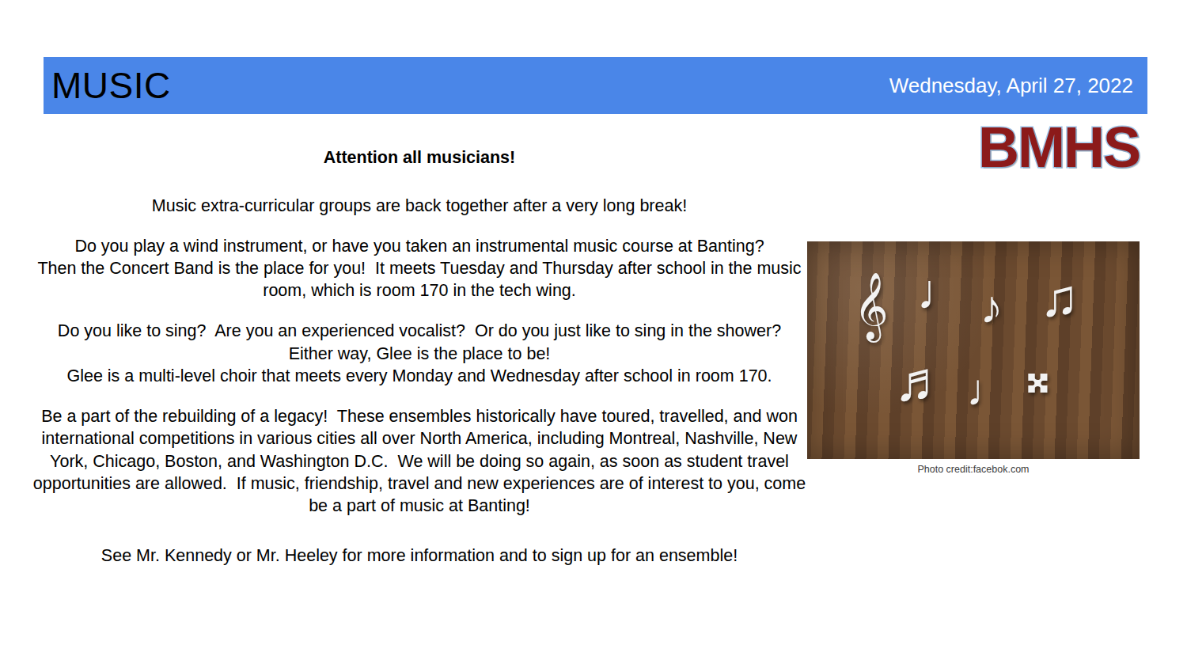MUSIC
Wednesday, April 27, 2022
BMHS
Attention all musicians!
Music extra-curricular groups are back together after a very long break!
Do you play a wind instrument, or have you taken an instrumental music course at Banting?
Then the Concert Band is the place for you! It meets Tuesday and Thursday after school in the music room, which is room 170 in the tech wing.
Do you like to sing? Are you an experienced vocalist? Or do you just like to sing in the shower?
Either way, Glee is the place to be!
Glee is a multi-level choir that meets every Monday and Wednesday after school in room 170.
Be a part of the rebuilding of a legacy! These ensembles historically have toured, travelled, and won international competitions in various cities all over North America, including Montreal, Nashville, New York, Chicago, Boston, and Washington D.C. We will be doing so again, as soon as student travel opportunities are allowed. If music, friendship, travel and new experiences are of interest to you, come be a part of music at Banting!
See Mr. Kennedy or Mr. Heeley for more information and to sign up for an ensemble!
𝄞 ♩ ♪ ♫ ♬ ♩ 𝄪
Photo credit:facebok.com